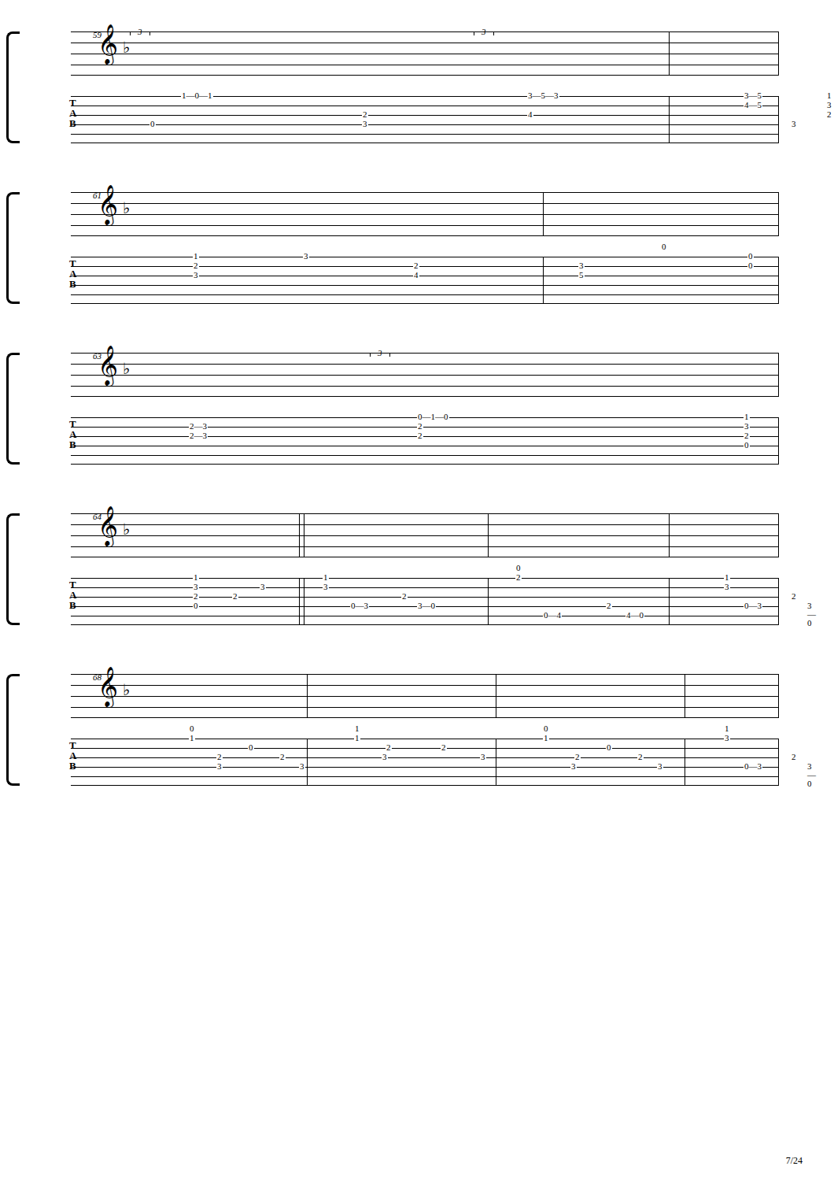59
𝄞
♭
3
3
TAB
1—0—1
0
2
3
3—5—3
4
3—5
4—5
1
3
2
3
61
𝄞
♭
TAB
1
2
3
3
2
4
3
5
0
0
0
63
𝄞
♭
3
TAB
2—3
2—3
0—1—0
2
2
1
3
2
0
64
𝄞
♭
TAB
1
3
2
0
2
3
1
3
0—3
2
3—0
0
2
0—4
2
4—0
1
3
0—3
2
3—0
68
𝄞
♭
TAB
0
1
2
0
2
3
3
1
1
2
2
3
3
0
1
2
0
2
3
3
1
3
0—3
2
3—0
7/24
Guitar notation page 7 of 24. Standard notation staff paired with six-line tablature. Measures 59 through 71. Key signature: one flat. Triplet brackets appear in measures 59, 60 and 63.